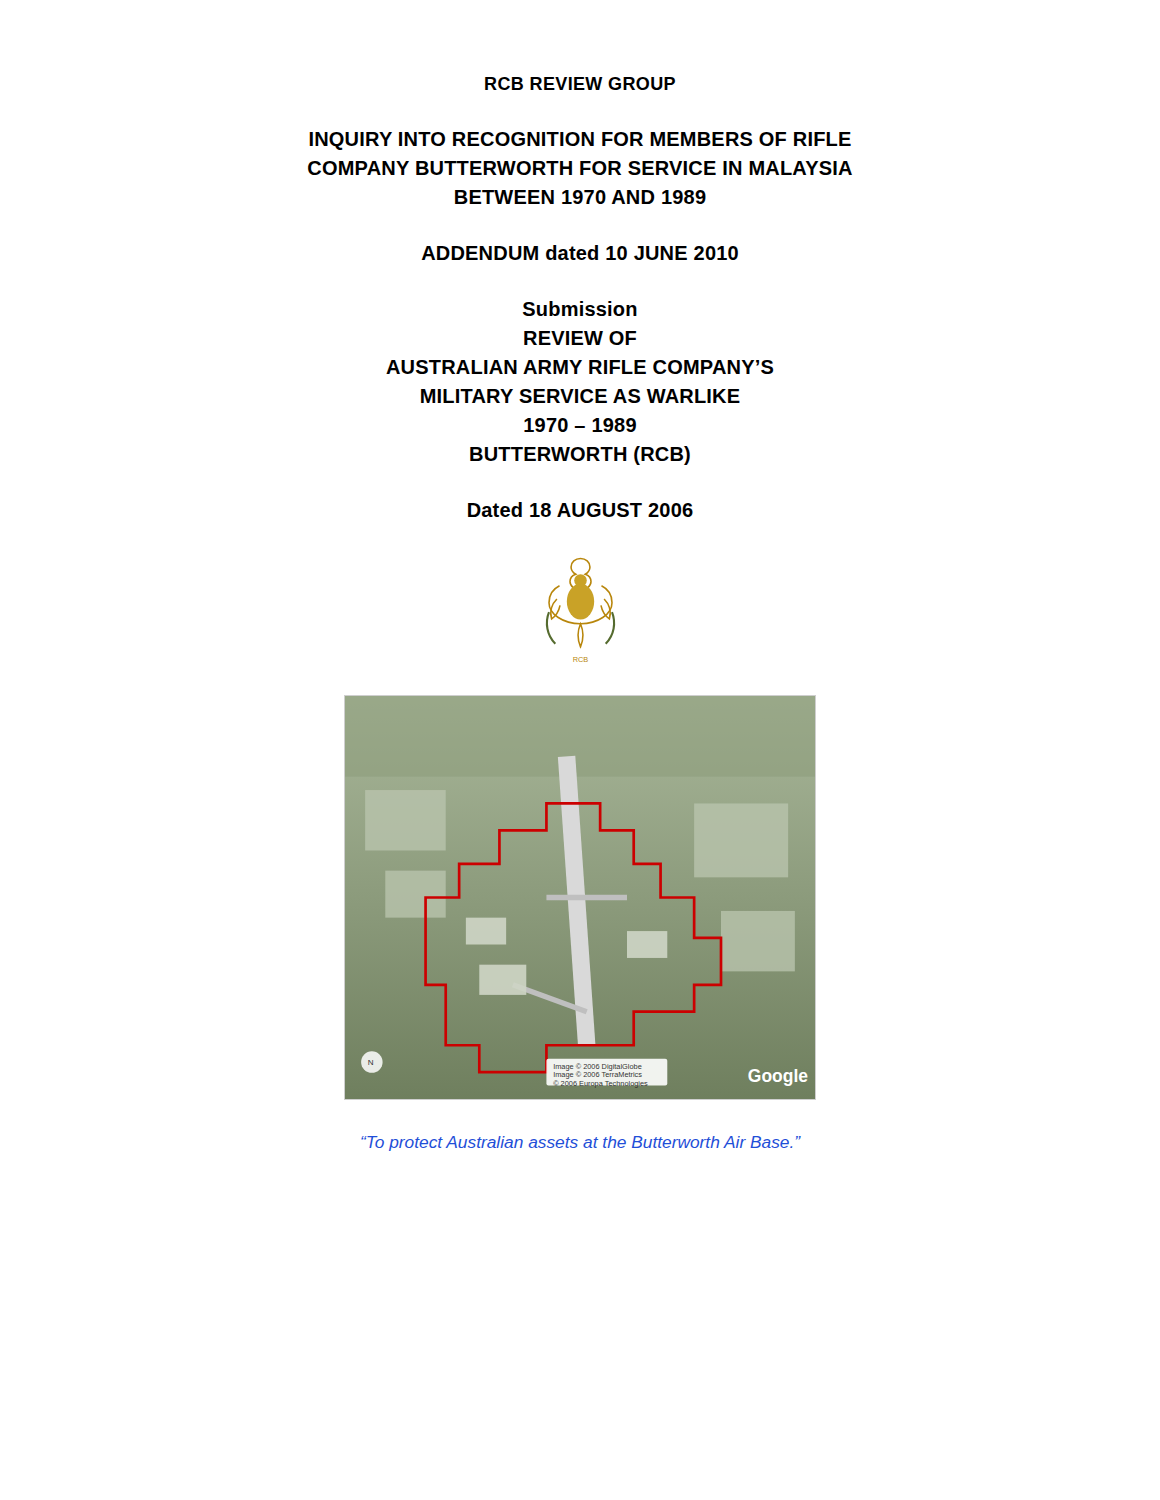RCB REVIEW GROUP
INQUIRY INTO RECOGNITION FOR MEMBERS OF RIFLE
COMPANY BUTTERWORTH FOR SERVICE IN MALAYSIA
BETWEEN 1970 AND 1989
ADDENDUM dated 10 JUNE 2010
Submission
REVIEW OF
AUSTRALIAN ARMY RIFLE COMPANY’S
MILITARY SERVICE AS WARLIKE
1970 – 1989
BUTTERWORTH (RCB)
Dated 18 AUGUST 2006
“To protect Australian assets at the Butterworth Air Base.”